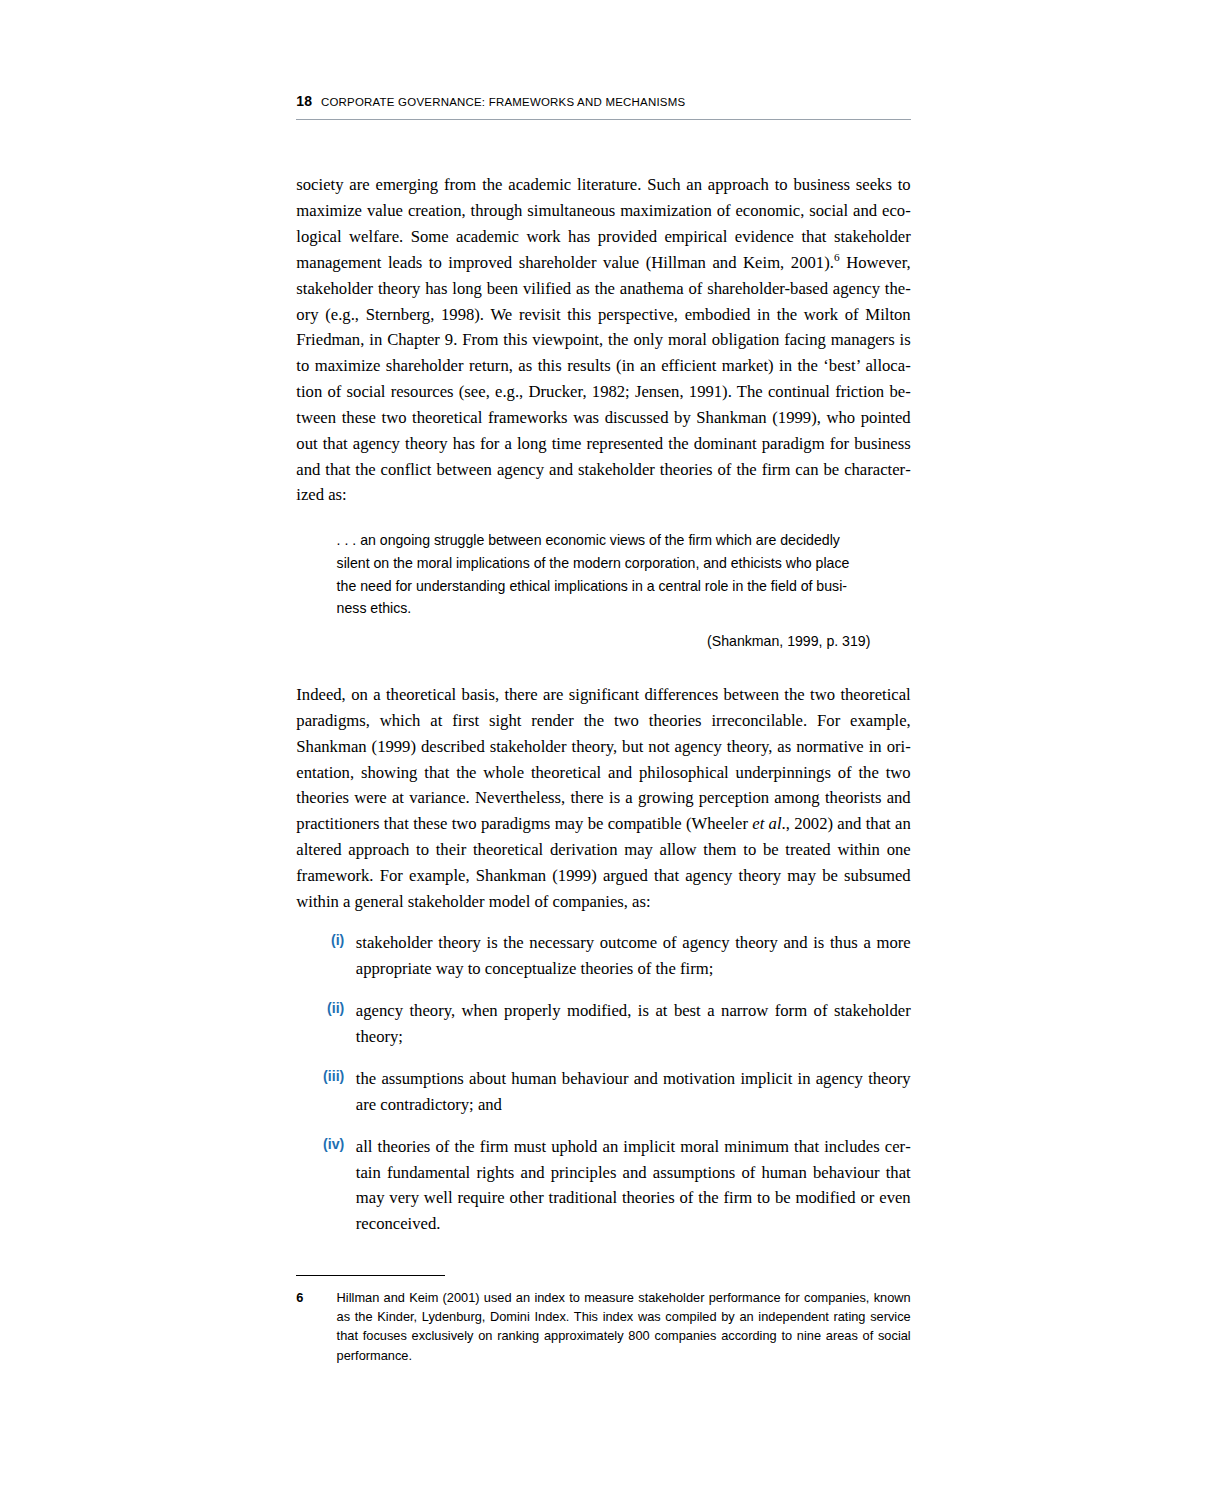18 Corporate Governance: Frameworks and Mechanisms
society are emerging from the academic literature. Such an approach to business seeks to maximize value creation, through simultaneous maximization of economic, social and ecological welfare. Some academic work has provided empirical evidence that stakeholder management leads to improved shareholder value (Hillman and Keim, 2001).6 However, stakeholder theory has long been vilified as the anathema of shareholder-based agency theory (e.g., Sternberg, 1998). We revisit this perspective, embodied in the work of Milton Friedman, in Chapter 9. From this viewpoint, the only moral obligation facing managers is to maximize shareholder return, as this results (in an efficient market) in the ‘best’ allocation of social resources (see, e.g., Drucker, 1982; Jensen, 1991). The continual friction between these two theoretical frameworks was discussed by Shankman (1999), who pointed out that agency theory has for a long time represented the dominant paradigm for business and that the conflict between agency and stakeholder theories of the firm can be characterized as:
. . . an ongoing struggle between economic views of the firm which are decidedly silent on the moral implications of the modern corporation, and ethicists who place the need for understanding ethical implications in a central role in the field of business ethics.
(Shankman, 1999, p. 319)
Indeed, on a theoretical basis, there are significant differences between the two theoretical paradigms, which at first sight render the two theories irreconcilable. For example, Shankman (1999) described stakeholder theory, but not agency theory, as normative in orientation, showing that the whole theoretical and philosophical underpinnings of the two theories were at variance. Nevertheless, there is a growing perception among theorists and practitioners that these two paradigms may be compatible (Wheeler et al., 2002) and that an altered approach to their theoretical derivation may allow them to be treated within one framework. For example, Shankman (1999) argued that agency theory may be subsumed within a general stakeholder model of companies, as:
(i) stakeholder theory is the necessary outcome of agency theory and is thus a more appropriate way to conceptualize theories of the firm;
(ii) agency theory, when properly modified, is at best a narrow form of stakeholder theory;
(iii) the assumptions about human behaviour and motivation implicit in agency theory are contradictory; and
(iv) all theories of the firm must uphold an implicit moral minimum that includes certain fundamental rights and principles and assumptions of human behaviour that may very well require other traditional theories of the firm to be modified or even reconceived.
6
Hillman and Keim (2001) used an index to measure stakeholder performance for companies, known as the Kinder, Lydenburg, Domini Index. This index was compiled by an independent rating service that focuses exclusively on ranking approximately 800 companies according to nine areas of social performance.